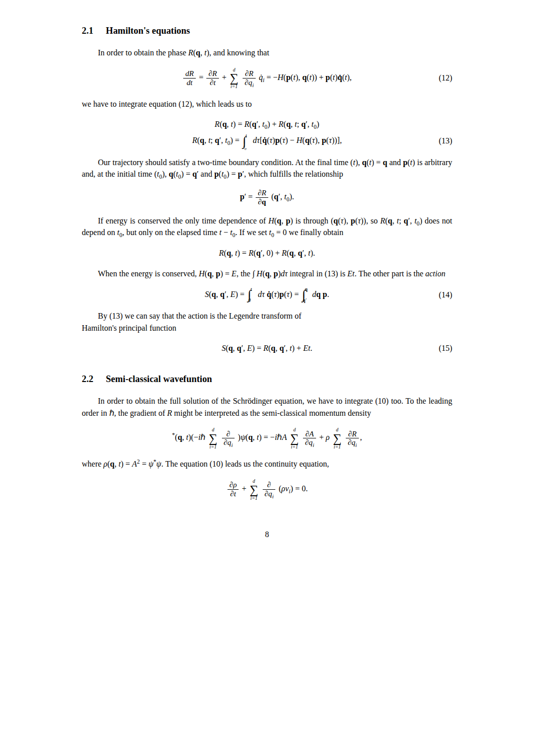2.1 Hamilton's equations
In order to obtain the phase R(q, t), and knowing that
dR dt = ∂R∂t + d∑i=1 ∂R∂qi q̇i = −H(p(t), q(t)) + p(t)q̇(t), (12)
we have to integrate equation (12), which leads us to
R(q, t) = R(q′, t0) + R(q, t; q′, t0)
R(q, t; q′, t0) = t∫t0 dτ[q̇(τ)p(τ) − H(q(τ), p(τ))], (13)
Our trajectory should satisfy a two-time boundary condition. At the final time (t), q(t) = q and p(t) is arbitrary and, at the initial time (t0), q(t0) = q′ and p(t0) = p′, which fulfills the relationship
p′ = ∂R∂q (q′, t0).
If energy is conserved the only time dependence of H(q, p) is through (q(τ), p(τ)), so R(q, t; q′, t0) does not depend on t0, but only on the elapsed time t − t0. If we set t0 = 0 we finally obtain
R(q, t) = R(q′, 0) + R(q, q′, t).
When the energy is conserved, H(q, p) = E, the ∫ H(q, p)dτ integral in (13) is Et. The other part is the action
S(q, q′, E) = t∫0 dτ q̇(τ)p(τ) = q∫q′ dq p. (14)
By (13) we can say that the action is the Legendre transform of
Hamilton's principal function
S(q, q′, E) = R(q, q′, t) + Et. (15)
2.2 Semi-classical wavefuntion
In order to obtain the full solution of the Schrödinger equation, we have to integrate (10) too. To the leading order in ℏ, the gradient of R might be interpreted as the semi-classical momentum density
*(q, t)(−iℏ d∑i=1 ∂∂qi )ψ(q, t) = −iℏA d∑i=1 ∂A∂qi + ρ d∑i=1 ∂R∂qi,
where ρ(q, t) = A2 = ψ*ψ. The equation (10) leads us the continuity equation,
∂ρ∂t + d∑i=1 ∂∂qi (ρνi) = 0.
8